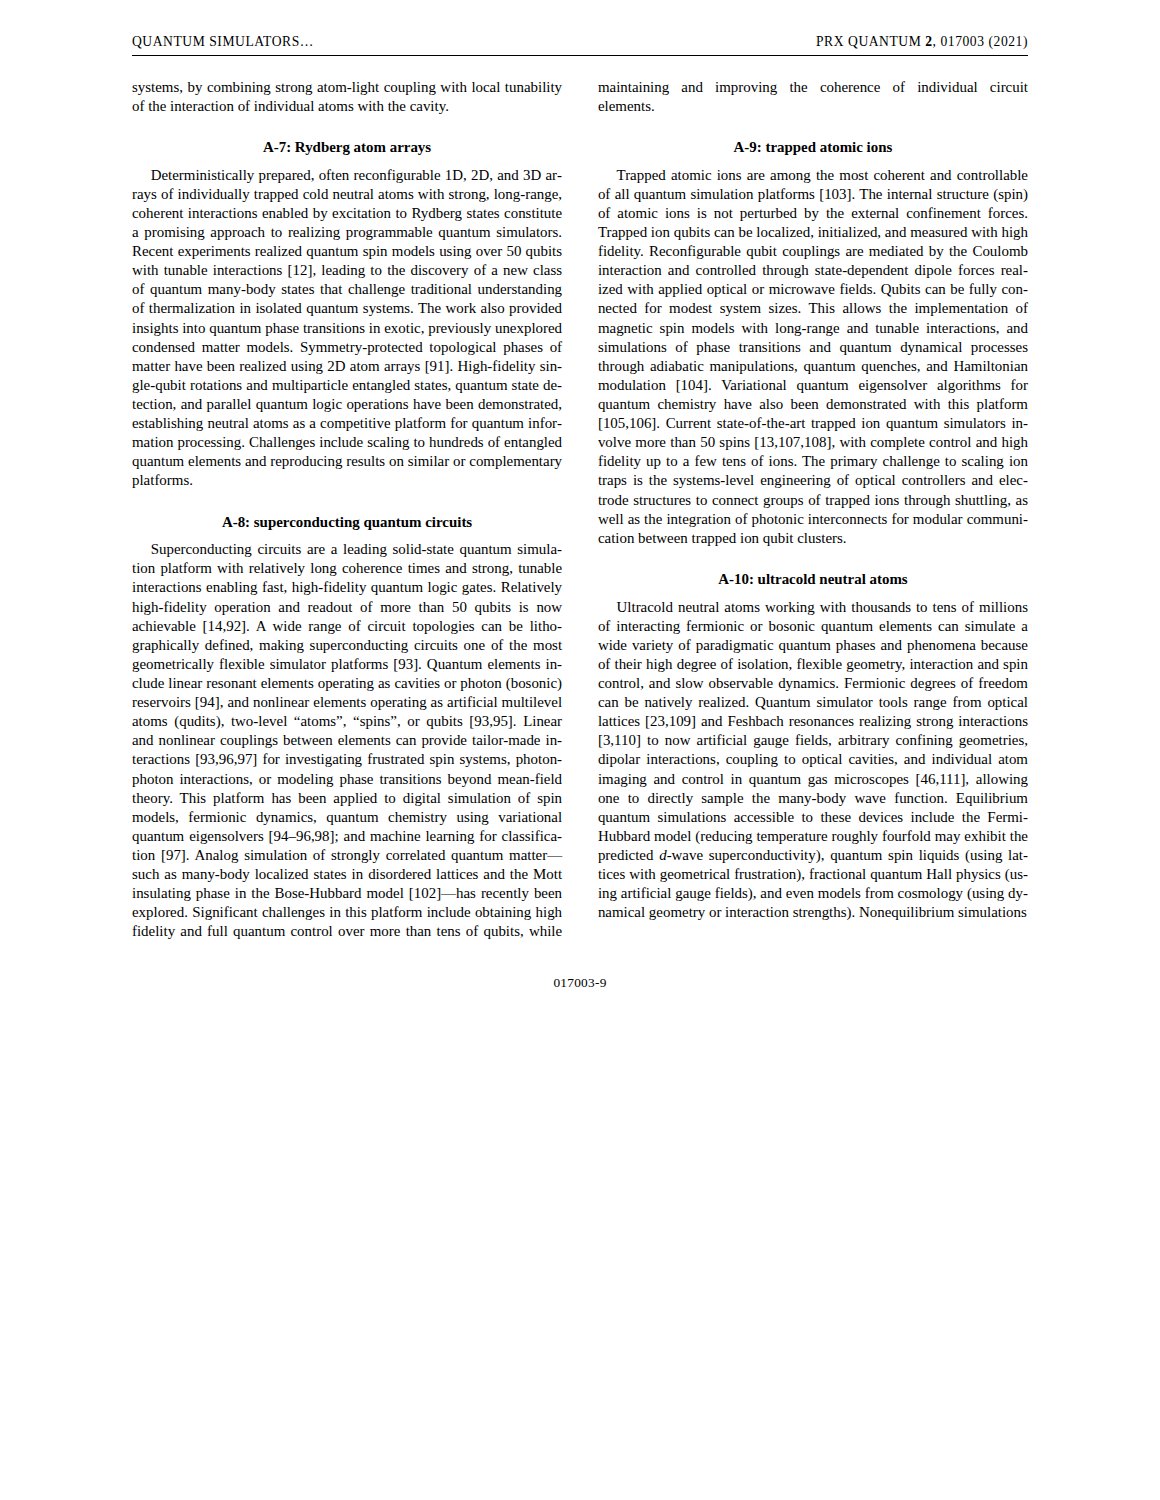Quantum simulators… PRX QUANTUM 2, 017003 (2021)
systems, by combining strong atom-light coupling with local tunability of the interaction of individual atoms with the cavity.
A-7: Rydberg atom arrays
Deterministically prepared, often reconfigurable 1D, 2D, and 3D arrays of individually trapped cold neutral atoms with strong, long-range, coherent interactions enabled by excitation to Rydberg states constitute a promising approach to realizing programmable quantum simulators. Recent experiments realized quantum spin models using over 50 qubits with tunable interactions [12], leading to the discovery of a new class of quantum many-body states that challenge traditional understanding of thermalization in isolated quantum systems. The work also provided insights into quantum phase transitions in exotic, previously unexplored condensed matter models. Symmetry-protected topological phases of matter have been realized using 2D atom arrays [91]. High-fidelity single-qubit rotations and multiparticle entangled states, quantum state detection, and parallel quantum logic operations have been demonstrated, establishing neutral atoms as a competitive platform for quantum information processing. Challenges include scaling to hundreds of entangled quantum elements and reproducing results on similar or complementary platforms.
A-8: superconducting quantum circuits
Superconducting circuits are a leading solid-state quantum simulation platform with relatively long coherence times and strong, tunable interactions enabling fast, high-fidelity quantum logic gates. Relatively high-fidelity operation and readout of more than 50 qubits is now achievable [14,92]. A wide range of circuit topologies can be lithographically defined, making superconducting circuits one of the most geometrically flexible simulator platforms [93]. Quantum elements include linear resonant elements operating as cavities or photon (bosonic) reservoirs [94], and nonlinear elements operating as artificial multilevel atoms (qudits), two-level “atoms”, “spins”, or qubits [93,95]. Linear and nonlinear couplings between elements can provide tailor-made interactions [93,96,97] for investigating frustrated spin systems, photon-photon interactions, or modeling phase transitions beyond mean-field theory. This platform has been applied to digital simulation of spin models, fermionic dynamics, quantum chemistry using variational quantum eigensolvers [94–96,98]; and machine learning for classification [97]. Analog simulation of strongly correlated quantum matter—such as many-body localized states in disordered lattices and the Mott insulating phase in the Bose-Hubbard model [102]—has recently been explored. Significant challenges in this platform include obtaining high fidelity and full quantum control over more than tens of qubits, while maintaining and improving the coherence of individual circuit elements.
A-9: trapped atomic ions
Trapped atomic ions are among the most coherent and controllable of all quantum simulation platforms [103]. The internal structure (spin) of atomic ions is not perturbed by the external confinement forces. Trapped ion qubits can be localized, initialized, and measured with high fidelity. Reconfigurable qubit couplings are mediated by the Coulomb interaction and controlled through state-dependent dipole forces realized with applied optical or microwave fields. Qubits can be fully connected for modest system sizes. This allows the implementation of magnetic spin models with long-range and tunable interactions, and simulations of phase transitions and quantum dynamical processes through adiabatic manipulations, quantum quenches, and Hamiltonian modulation [104]. Variational quantum eigensolver algorithms for quantum chemistry have also been demonstrated with this platform [105,106]. Current state-of-the-art trapped ion quantum simulators involve more than 50 spins [13,107,108], with complete control and high fidelity up to a few tens of ions. The primary challenge to scaling ion traps is the systems-level engineering of optical controllers and electrode structures to connect groups of trapped ions through shuttling, as well as the integration of photonic interconnects for modular communication between trapped ion qubit clusters.
A-10: ultracold neutral atoms
Ultracold neutral atoms working with thousands to tens of millions of interacting fermionic or bosonic quantum elements can simulate a wide variety of paradigmatic quantum phases and phenomena because of their high degree of isolation, flexible geometry, interaction and spin control, and slow observable dynamics. Fermionic degrees of freedom can be natively realized. Quantum simulator tools range from optical lattices [23,109] and Feshbach resonances realizing strong interactions [3,110] to now artificial gauge fields, arbitrary confining geometries, dipolar interactions, coupling to optical cavities, and individual atom imaging and control in quantum gas microscopes [46,111], allowing one to directly sample the many-body wave function. Equilibrium quantum simulations accessible to these devices include the Fermi-Hubbard model (reducing temperature roughly fourfold may exhibit the predicted d-wave superconductivity), quantum spin liquids (using lattices with geometrical frustration), fractional quantum Hall physics (using artificial gauge fields), and even models from cosmology (using dynamical geometry or interaction strengths). Nonequilibrium simulations
017003-9